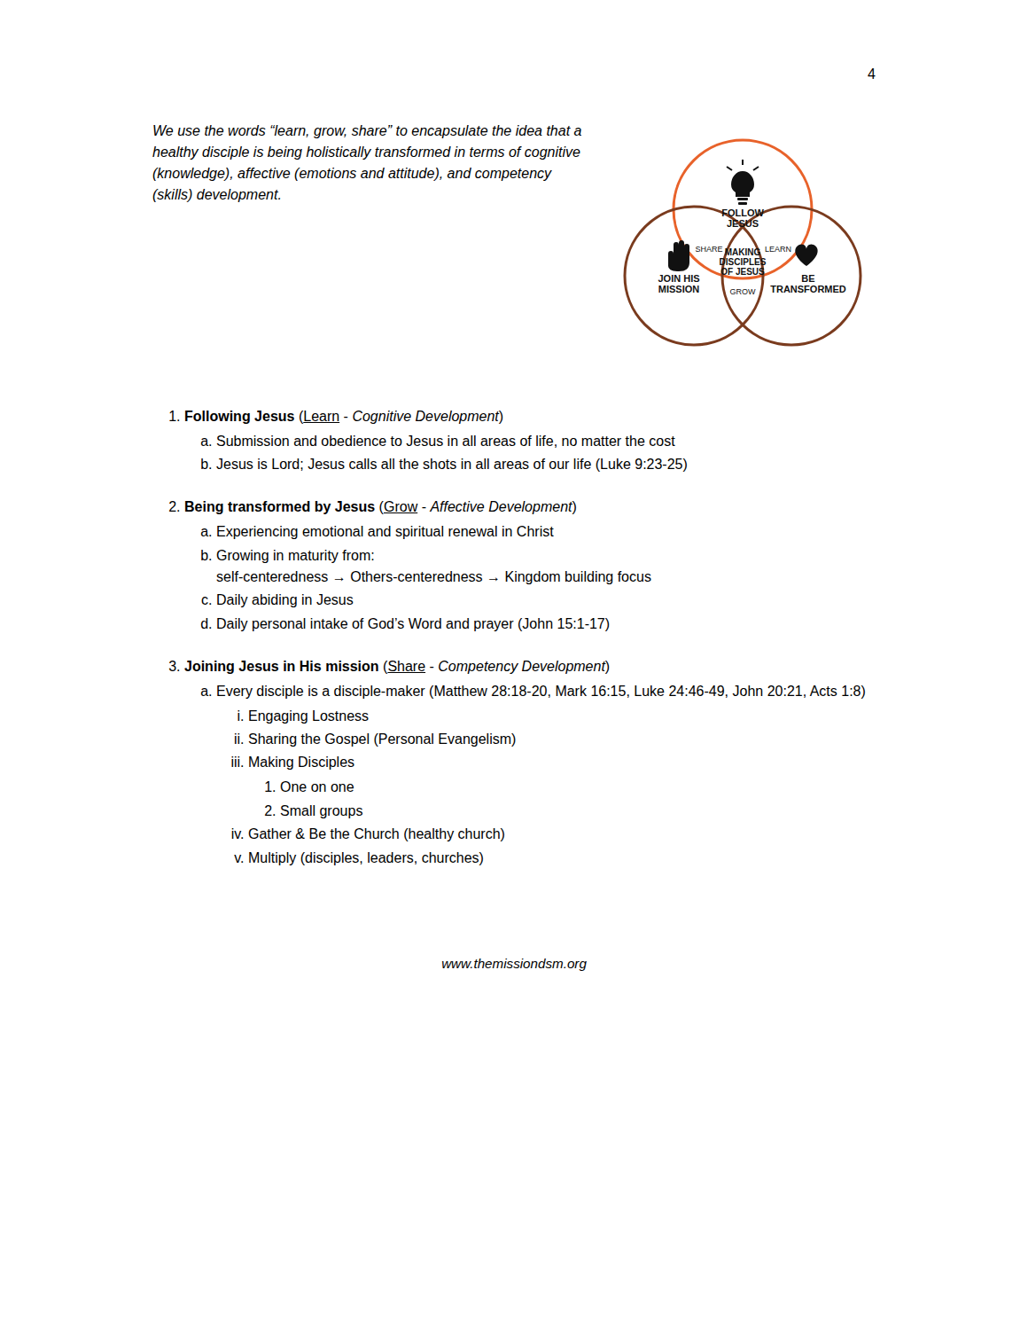4
We use the words “learn, grow, share” to encapsulate the idea that a healthy disciple is being holistically transformed in terms of cognitive (knowledge), affective (emotions and attitude), and competency (skills) development.
FOLLOW JESUS MAKING DISCIPLES OF JESUS SHARE LEARN GROW JOIN HIS MISSION BE TRANSFORMED
Following Jesus (Learn - Cognitive Development)
Submission and obedience to Jesus in all areas of life, no matter the cost
Jesus is Lord; Jesus calls all the shots in all areas of our life (Luke 9:23-25)
Being transformed by Jesus (Grow - Affective Development)
Experiencing emotional and spiritual renewal in Christ
Growing in maturity from: self-centeredness → Others-centeredness → Kingdom building focus
Daily abiding in Jesus
Daily personal intake of God’s Word and prayer (John 15:1-17)
Joining Jesus in His mission (Share - Competency Development)
Every disciple is a disciple-maker (Matthew 28:18-20, Mark 16:15, Luke 24:46-49, John 20:21, Acts 1:8)
Engaging Lostness
Sharing the Gospel (Personal Evangelism)
Making Disciples
One on one
Small groups
Gather & Be the Church (healthy church)
Multiply (disciples, leaders, churches)
www.themissiondsm.org